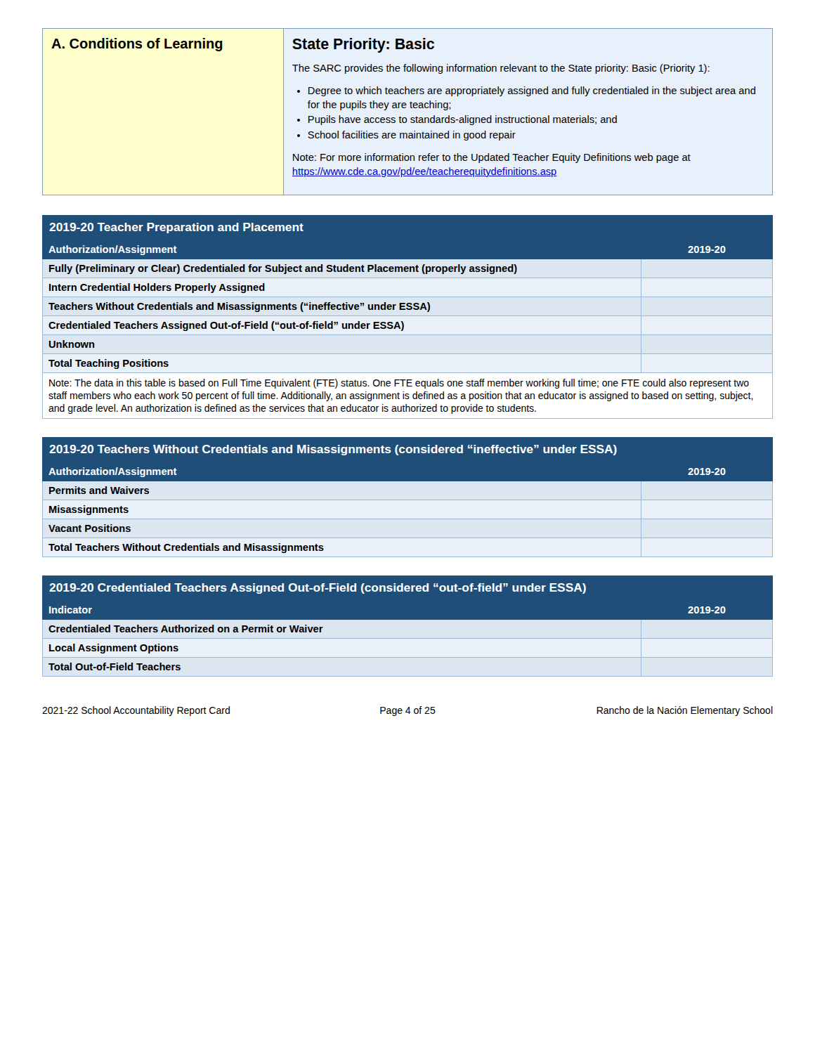| A. Conditions of Learning | State Priority: Basic The SARC provides the following information relevant to the State priority: Basic (Priority 1): Degree to which teachers are appropriately assigned and fully credentialed in the subject area and for the pupils they are teaching; Pupils have access to standards-aligned instructional materials; and School facilities are maintained in good repair Note: For more information refer to the Updated Teacher Equity Definitions web page at https://www.cde.ca.gov/pd/ee/teacherequitydefinitions.asp |
2019-20 Teacher Preparation and Placement
| Authorization/Assignment | 2019-20 |
| --- | --- |
| Fully (Preliminary or Clear) Credentialed for Subject and Student Placement (properly assigned) | |
| Intern Credential Holders Properly Assigned | |
| Teachers Without Credentials and Misassignments (“ineffective” under ESSA) | |
| Credentialed Teachers Assigned Out-of-Field (“out-of-field” under ESSA) | |
| Unknown | |
| Total Teaching Positions | |
| Note: The data in this table is based on Full Time Equivalent (FTE) status. One FTE equals one staff member working full time; one FTE could also represent two staff members who each work 50 percent of full time. Additionally, an assignment is defined as a position that an educator is assigned to based on setting, subject, and grade level. An authorization is defined as the services that an educator is authorized to provide to students. |
2019-20 Teachers Without Credentials and Misassignments (considered “ineffective” under ESSA)
| Authorization/Assignment | 2019-20 |
| --- | --- |
| Permits and Waivers | |
| Misassignments | |
| Vacant Positions | |
| Total Teachers Without Credentials and Misassignments | |
2019-20 Credentialed Teachers Assigned Out-of-Field (considered “out-of-field” under ESSA)
| Indicator | 2019-20 |
| --- | --- |
| Credentialed Teachers Authorized on a Permit or Waiver | |
| Local Assignment Options | |
| Total Out-of-Field Teachers | |
| 2021-22 School Accountability Report Card | Page 4 of 25 | Rancho de la Nación Elementary School |